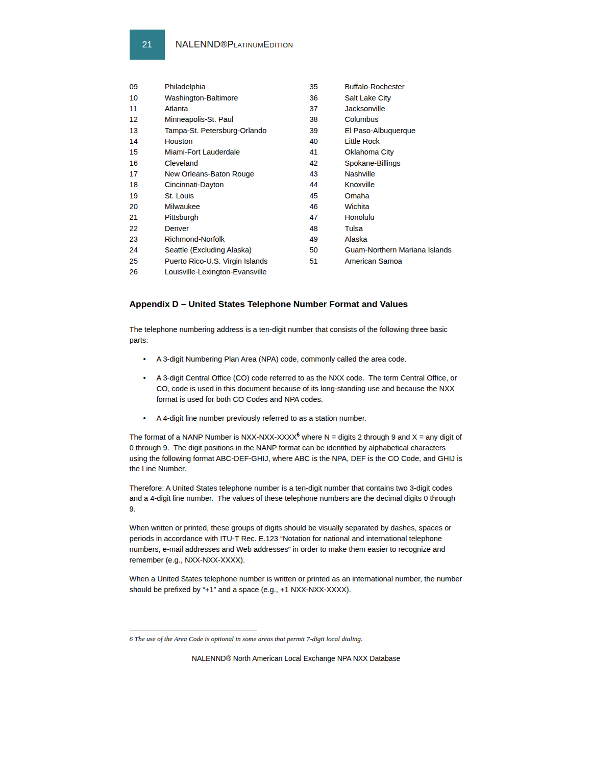21
NALENND® Platinum Edition
09 Philadelphia
10 Washington-Baltimore
11 Atlanta
12 Minneapolis-St. Paul
13 Tampa-St. Petersburg-Orlando
14 Houston
15 Miami-Fort Lauderdale
16 Cleveland
17 New Orleans-Baton Rouge
18 Cincinnati-Dayton
19 St. Louis
20 Milwaukee
21 Pittsburgh
22 Denver
23 Richmond-Norfolk
24 Seattle (Excluding Alaska)
25 Puerto Rico-U.S. Virgin Islands
26 Louisville-Lexington-Evansville
35 Buffalo-Rochester
36 Salt Lake City
37 Jacksonville
38 Columbus
39 El Paso-Albuquerque
40 Little Rock
41 Oklahoma City
42 Spokane-Billings
43 Nashville
44 Knoxville
45 Omaha
46 Wichita
47 Honolulu
48 Tulsa
49 Alaska
50 Guam-Northern Mariana Islands
51 American Samoa
Appendix D – United States Telephone Number Format and Values
The telephone numbering address is a ten-digit number that consists of the following three basic parts:
A 3-digit Numbering Plan Area (NPA) code, commonly called the area code.
A 3-digit Central Office (CO) code referred to as the NXX code. The term Central Office, or CO, code is used in this document because of its long-standing use and because the NXX format is used for both CO Codes and NPA codes.
A 4-digit line number previously referred to as a station number.
The format of a NANP Number is NXX-NXX-XXXX6 where N = digits 2 through 9 and X = any digit of 0 through 9. The digit positions in the NANP format can be identified by alphabetical characters using the following format ABC-DEF-GHIJ, where ABC is the NPA, DEF is the CO Code, and GHIJ is the Line Number.
Therefore: A United States telephone number is a ten-digit number that contains two 3-digit codes and a 4-digit line number. The values of these telephone numbers are the decimal digits 0 through 9.
When written or printed, these groups of digits should be visually separated by dashes, spaces or periods in accordance with ITU-T Rec. E.123 “Notation for national and international telephone numbers, e-mail addresses and Web addresses” in order to make them easier to recognize and remember (e.g., NXX-NXX-XXXX).
When a United States telephone number is written or printed as an international number, the number should be prefixed by “+1” and a space (e.g., +1 NXX-NXX-XXXX).
6 The use of the Area Code is optional in some areas that permit 7-digit local dialing.
NALENND® North American Local Exchange NPA NXX Database